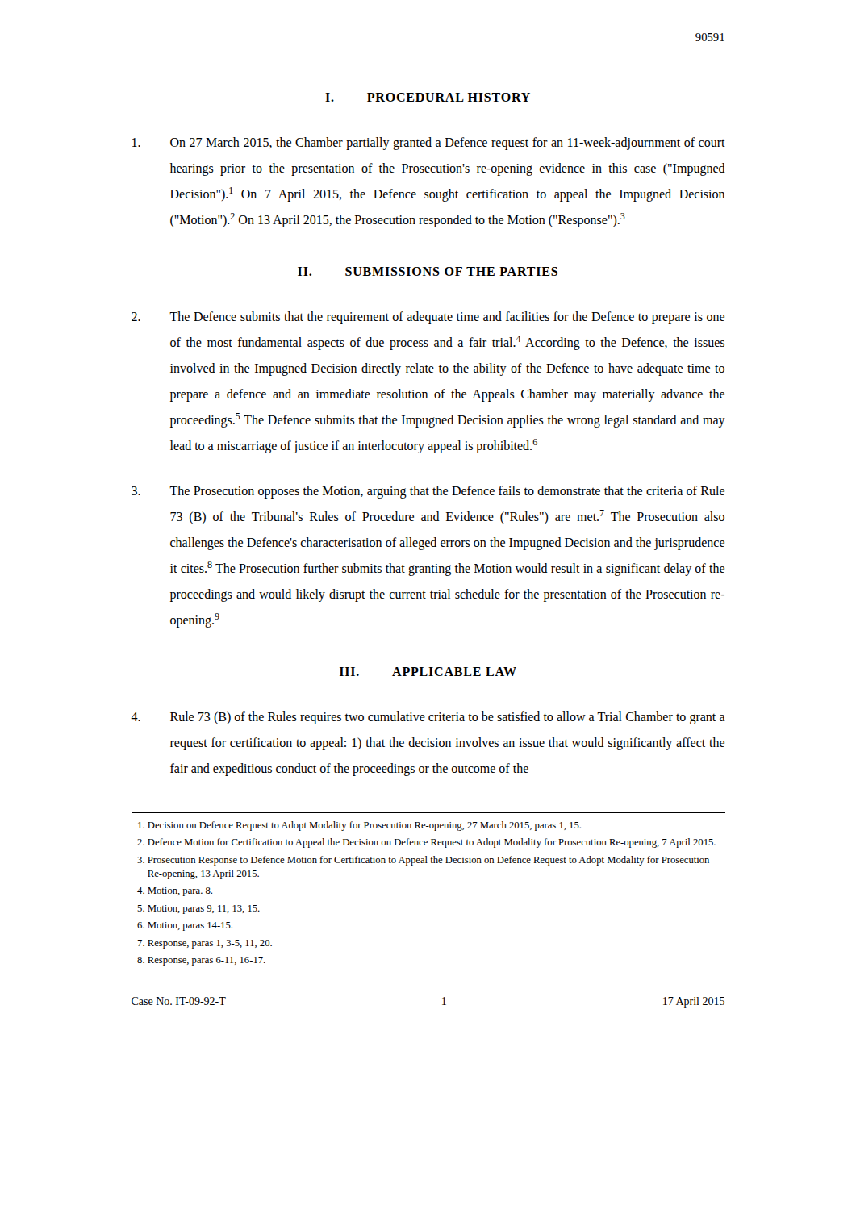90591
I. PROCEDURAL HISTORY
1.
On 27 March 2015, the Chamber partially granted a Defence request for an 11-week-adjournment of court hearings prior to the presentation of the Prosecution's re-opening evidence in this case ("Impugned Decision").1 On 7 April 2015, the Defence sought certification to appeal the Impugned Decision ("Motion").2 On 13 April 2015, the Prosecution responded to the Motion ("Response").3
II. SUBMISSIONS OF THE PARTIES
2.
The Defence submits that the requirement of adequate time and facilities for the Defence to prepare is one of the most fundamental aspects of due process and a fair trial.4 According to the Defence, the issues involved in the Impugned Decision directly relate to the ability of the Defence to have adequate time to prepare a defence and an immediate resolution of the Appeals Chamber may materially advance the proceedings.5 The Defence submits that the Impugned Decision applies the wrong legal standard and may lead to a miscarriage of justice if an interlocutory appeal is prohibited.6
3.
The Prosecution opposes the Motion, arguing that the Defence fails to demonstrate that the criteria of Rule 73 (B) of the Tribunal's Rules of Procedure and Evidence ("Rules") are met.7 The Prosecution also challenges the Defence's characterisation of alleged errors on the Impugned Decision and the jurisprudence it cites.8 The Prosecution further submits that granting the Motion would result in a significant delay of the proceedings and would likely disrupt the current trial schedule for the presentation of the Prosecution re-opening.9
III. APPLICABLE LAW
4.
Rule 73 (B) of the Rules requires two cumulative criteria to be satisfied to allow a Trial Chamber to grant a request for certification to appeal: 1) that the decision involves an issue that would significantly affect the fair and expeditious conduct of the proceedings or the outcome of the
Decision on Defence Request to Adopt Modality for Prosecution Re-opening, 27 March 2015, paras 1, 15.
Defence Motion for Certification to Appeal the Decision on Defence Request to Adopt Modality for Prosecution Re-opening, 7 April 2015.
Prosecution Response to Defence Motion for Certification to Appeal the Decision on Defence Request to Adopt Modality for Prosecution Re-opening, 13 April 2015.
Motion, para. 8.
Motion, paras 9, 11, 13, 15.
Motion, paras 14-15.
Response, paras 1, 3-5, 11, 20.
Response, paras 6-11, 16-17.
Case No. IT-09-92-T 1 17 April 2015